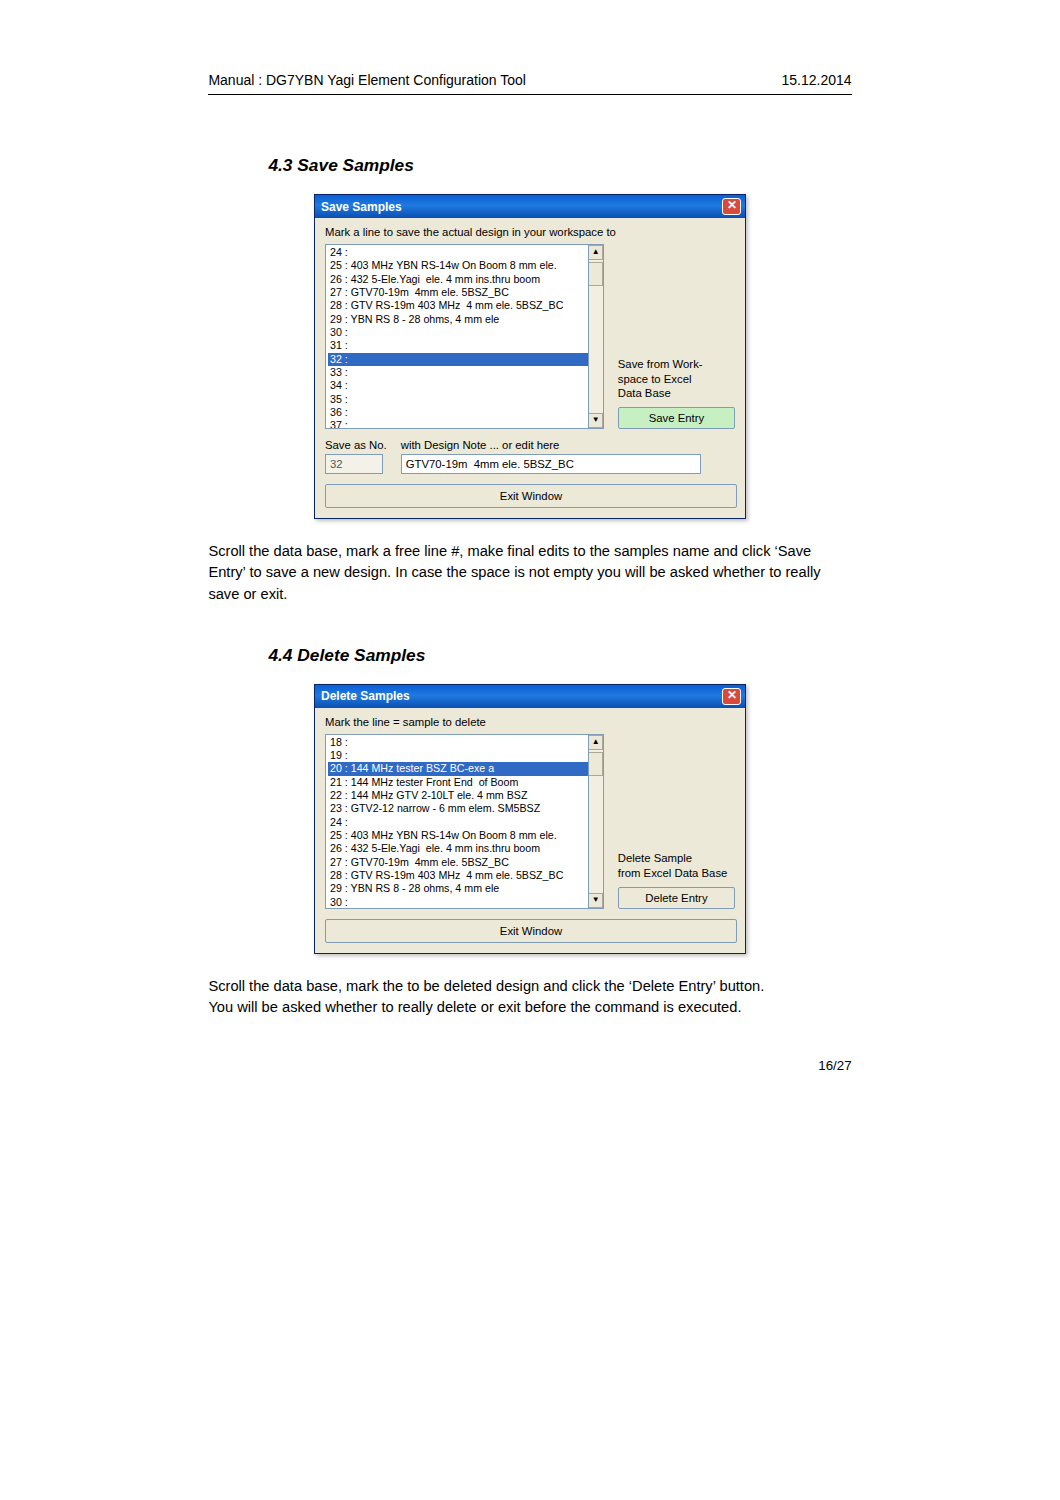Manual : DG7YBN Yagi Element Configuration Tool 15.12.2014
4.3 Save Samples
Save Samples ✕
Mark a line to save the actual design in your workspace to
24 :
25 : 403 MHz YBN RS-14w On Boom 8 mm ele.
26 : 432 5-Ele.Yagi ele. 4 mm ins.thru boom
27 : GTV70-19m 4mm ele. 5BSZ_BC
28 : GTV RS-19m 403 MHz 4 mm ele. 5BSZ_BC
29 : YBN RS 8 - 28 ohms, 4 mm ele
30 :
31 :
32 :
33 :
34 :
35 :
36 :
37 :
▲
▼
Save from Work-
space to Excel
Data Base
Save Entry
Save as No.
32
with Design Note ... or edit here
GTV70-19m 4mm ele. 5BSZ_BC
Exit Window
Scroll the data base, mark a free line #, make final edits to the samples name and click ‘Save Entry’ to save a new design. In case the space is not empty you will be asked whether to really save or exit.
4.4 Delete Samples
Delete Samples ✕
Mark the line = sample to delete
18 :
19 :
20 : 144 MHz tester BSZ BC-exe a
21 : 144 MHz tester Front End of Boom
22 : 144 MHz GTV 2-10LT ele. 4 mm BSZ
23 : GTV2-12 narrow - 6 mm elem. SM5BSZ
24 :
25 : 403 MHz YBN RS-14w On Boom 8 mm ele.
26 : 432 5-Ele.Yagi ele. 4 mm ins.thru boom
27 : GTV70-19m 4mm ele. 5BSZ_BC
28 : GTV RS-19m 403 MHz 4 mm ele. 5BSZ_BC
29 : YBN RS 8 - 28 ohms, 4 mm ele
30 :
31 :
▲
▼
Delete Sample
from Excel Data Base
Delete Entry
Exit Window
Scroll the data base, mark the to be deleted design and click the ‘Delete Entry’ button.
You will be asked whether to really delete or exit before the command is executed.
16/27